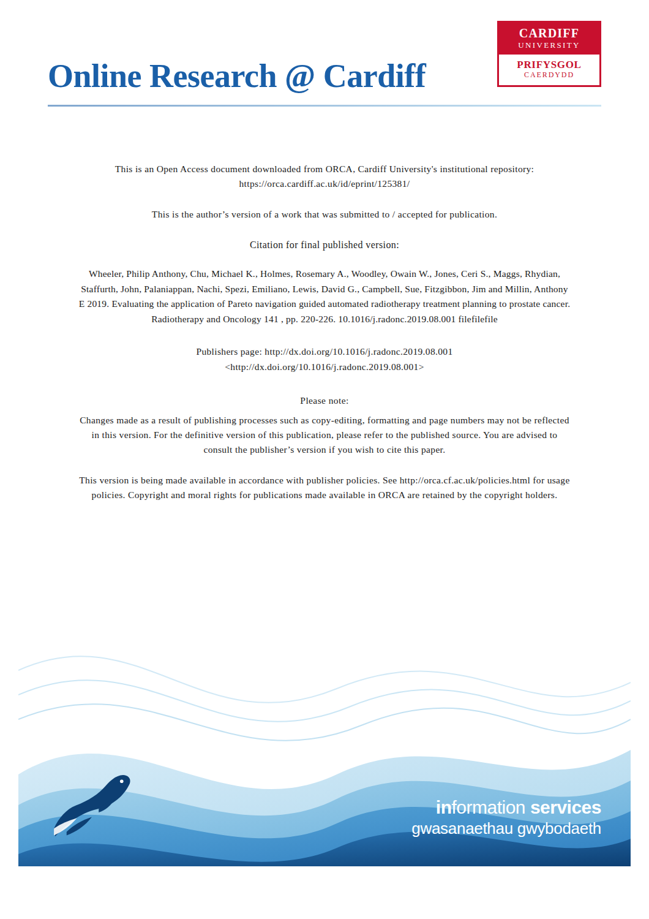CardiffUniversity
PrifysgolCaerdydd
Online Research @ Cardiff
This is an Open Access document downloaded from ORCA, Cardiff University's institutional repository: https://orca.cardiff.ac.uk/id/eprint/125381/
This is the author’s version of a work that was submitted to / accepted for publication.
Citation for final published version:
Wheeler, Philip Anthony, Chu, Michael K., Holmes, Rosemary A., Woodley, Owain W., Jones, Ceri S., Maggs, Rhydian, Staffurth, John, Palaniappan, Nachi, Spezi, Emiliano, Lewis, David G., Campbell, Sue, Fitzgibbon, Jim and Millin, Anthony E 2019. Evaluating the application of Pareto navigation guided automated radiotherapy treatment planning to prostate cancer. Radiotherapy and Oncology 141 , pp. 220-226. 10.1016/j.radonc.2019.08.001 filefilefile
Publishers page: http://dx.doi.org/10.1016/j.radonc.2019.08.001
<http://dx.doi.org/10.1016/j.radonc.2019.08.001>
Please note:
Changes made as a result of publishing processes such as copy-editing, formatting and page numbers may not be reflected in this version. For the definitive version of this publication, please refer to the published source. You are advised to consult the publisher’s version if you wish to cite this paper.
This version is being made available in accordance with publisher policies. See http://orca.cf.ac.uk/policies.html for usage policies. Copyright and moral rights for publications made available in ORCA are retained by the copyright holders.
information services
gwasanaethau gwybodaeth